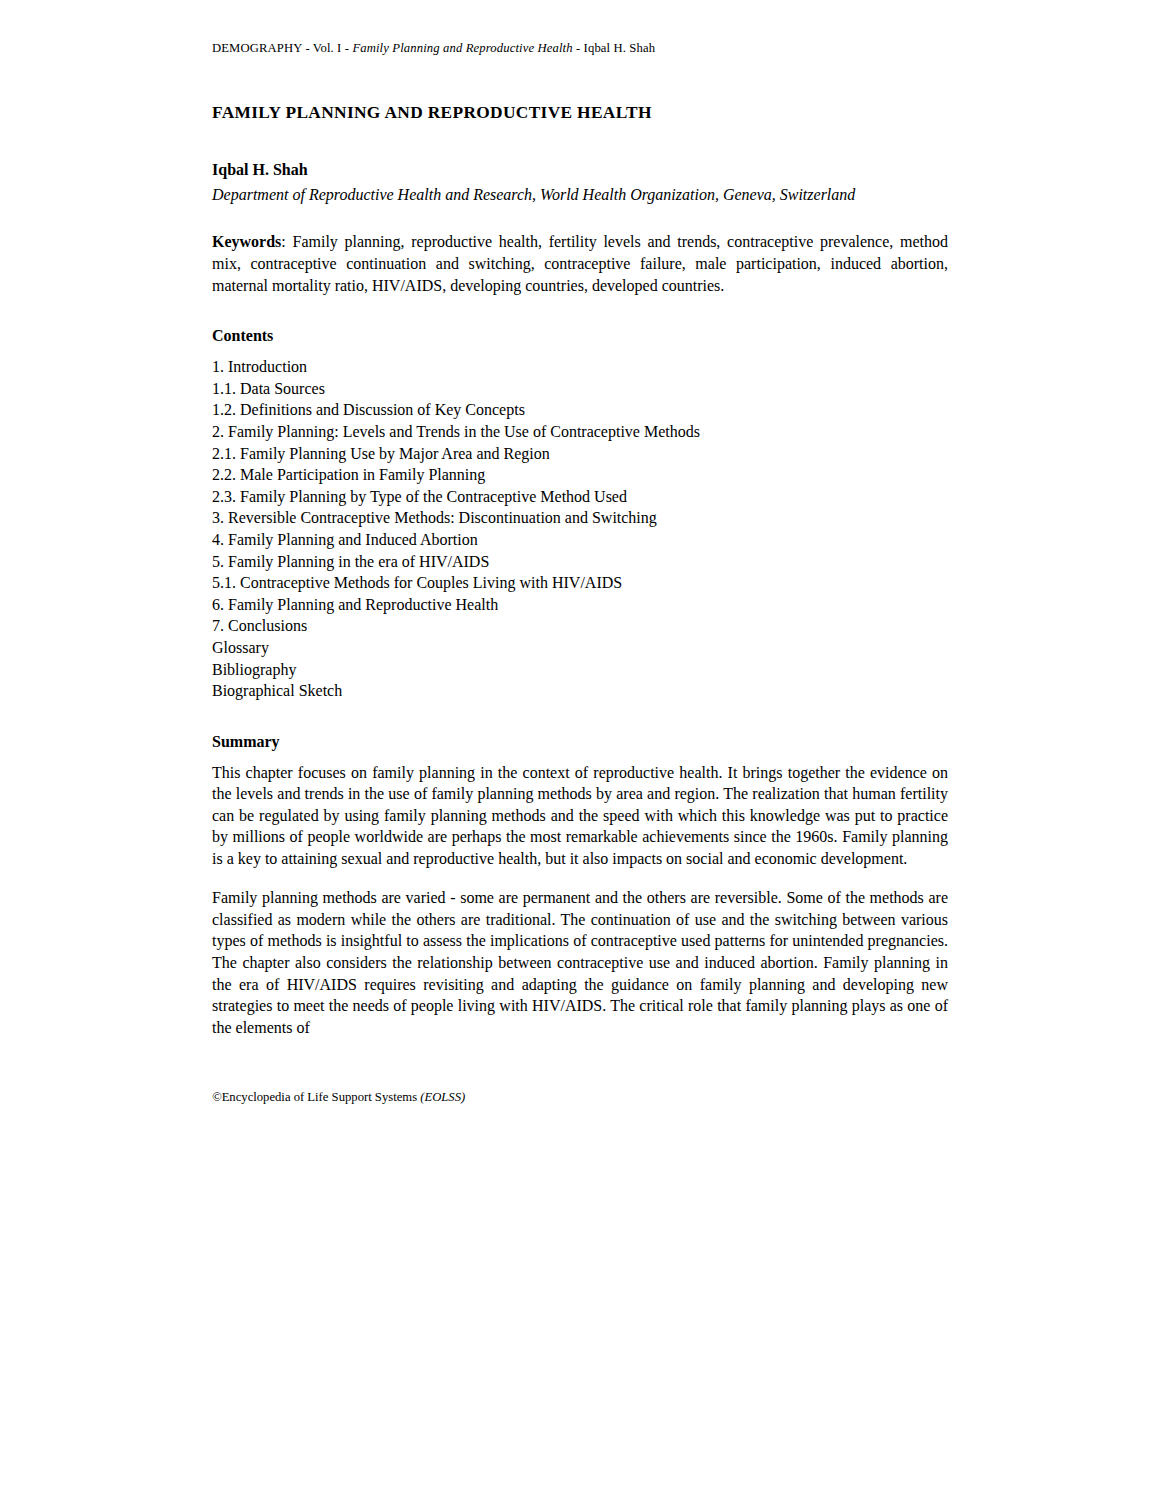DEMOGRAPHY - Vol. I - Family Planning and Reproductive Health - Iqbal H. Shah
FAMILY PLANNING AND REPRODUCTIVE HEALTH
Iqbal H. Shah
Department of Reproductive Health and Research, World Health Organization, Geneva, Switzerland
Keywords: Family planning, reproductive health, fertility levels and trends, contraceptive prevalence, method mix, contraceptive continuation and switching, contraceptive failure, male participation, induced abortion, maternal mortality ratio, HIV/AIDS, developing countries, developed countries.
Contents
1. Introduction
1.1. Data Sources
1.2. Definitions and Discussion of Key Concepts
2. Family Planning: Levels and Trends in the Use of Contraceptive Methods
2.1. Family Planning Use by Major Area and Region
2.2. Male Participation in Family Planning
2.3. Family Planning by Type of the Contraceptive Method Used
3. Reversible Contraceptive Methods: Discontinuation and Switching
4. Family Planning and Induced Abortion
5. Family Planning in the era of HIV/AIDS
5.1. Contraceptive Methods for Couples Living with HIV/AIDS
6. Family Planning and Reproductive Health
7. Conclusions
Glossary
Bibliography
Biographical Sketch
Summary
This chapter focuses on family planning in the context of reproductive health. It brings together the evidence on the levels and trends in the use of family planning methods by area and region. The realization that human fertility can be regulated by using family planning methods and the speed with which this knowledge was put to practice by millions of people worldwide are perhaps the most remarkable achievements since the 1960s. Family planning is a key to attaining sexual and reproductive health, but it also impacts on social and economic development.
Family planning methods are varied - some are permanent and the others are reversible. Some of the methods are classified as modern while the others are traditional. The continuation of use and the switching between various types of methods is insightful to assess the implications of contraceptive used patterns for unintended pregnancies. The chapter also considers the relationship between contraceptive use and induced abortion. Family planning in the era of HIV/AIDS requires revisiting and adapting the guidance on family planning and developing new strategies to meet the needs of people living with HIV/AIDS. The critical role that family planning plays as one of the elements of
©Encyclopedia of Life Support Systems (EOLSS)